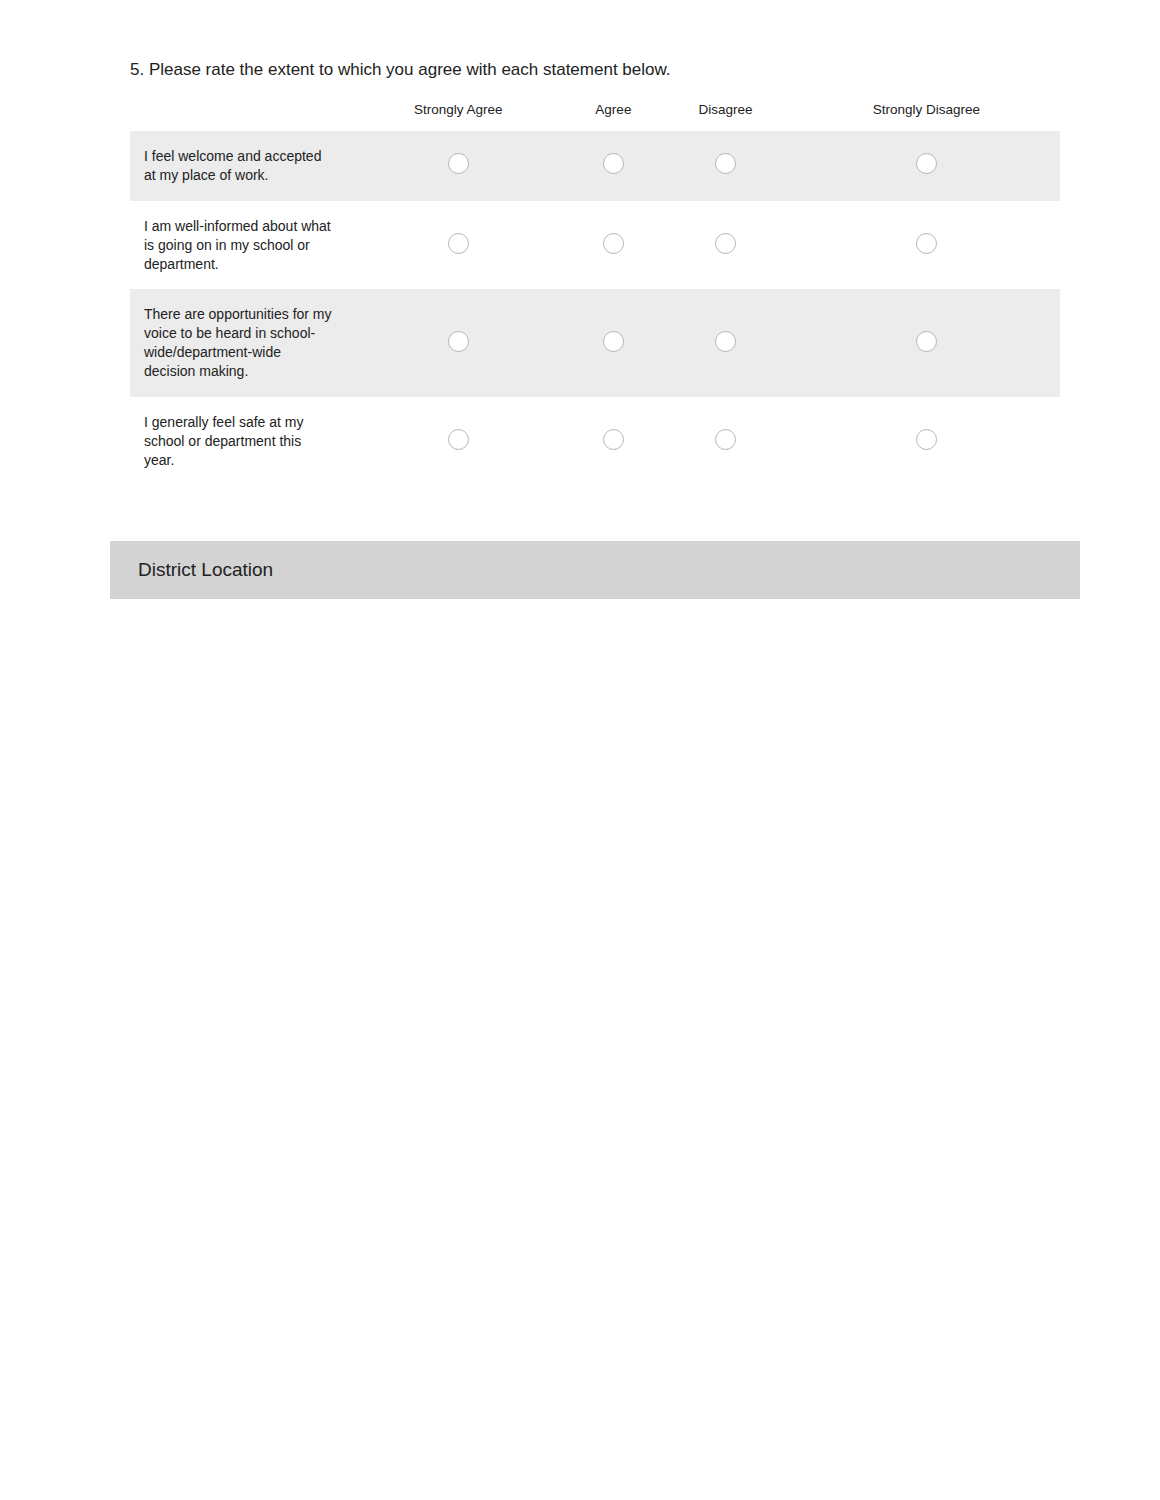5. Please rate the extent to which you agree with each statement below.
| | Strongly Agree | Agree | Disagree | Strongly Disagree |
| --- | --- | --- | --- | --- |
| I feel welcome and accepted at my place of work. | | | | |
| I am well-informed about what is going on in my school or department. | | | | |
| There are opportunities for my voice to be heard in school-wide/department-wide decision making. | | | | |
| I generally feel safe at my school or department this year. | | | | |
District Location